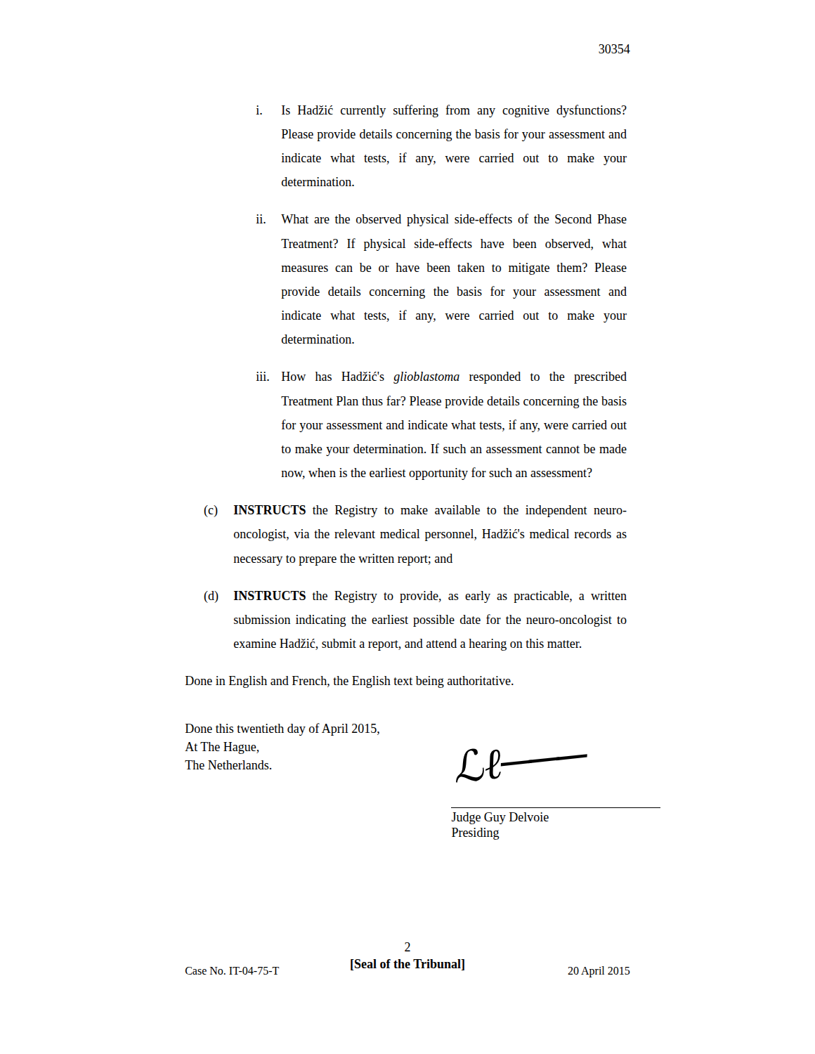30354
i. Is Hadžić currently suffering from any cognitive dysfunctions? Please provide details concerning the basis for your assessment and indicate what tests, if any, were carried out to make your determination.
ii. What are the observed physical side-effects of the Second Phase Treatment? If physical side-effects have been observed, what measures can be or have been taken to mitigate them? Please provide details concerning the basis for your assessment and indicate what tests, if any, were carried out to make your determination.
iii. How has Hadžić's glioblastoma responded to the prescribed Treatment Plan thus far? Please provide details concerning the basis for your assessment and indicate what tests, if any, were carried out to make your determination. If such an assessment cannot be made now, when is the earliest opportunity for such an assessment?
(c) INSTRUCTS the Registry to make available to the independent neuro-oncologist, via the relevant medical personnel, Hadžić's medical records as necessary to prepare the written report; and
(d) INSTRUCTS the Registry to provide, as early as practicable, a written submission indicating the earliest possible date for the neuro-oncologist to examine Hadžić, submit a report, and attend a hearing on this matter.
Done in English and French, the English text being authoritative.
Done this twentieth day of April 2015,
At The Hague,
The Netherlands.
ℒℓ───
Judge Guy Delvoie
Presiding
[Seal of the Tribunal]
2
Case No. IT-04-75-T 20 April 2015